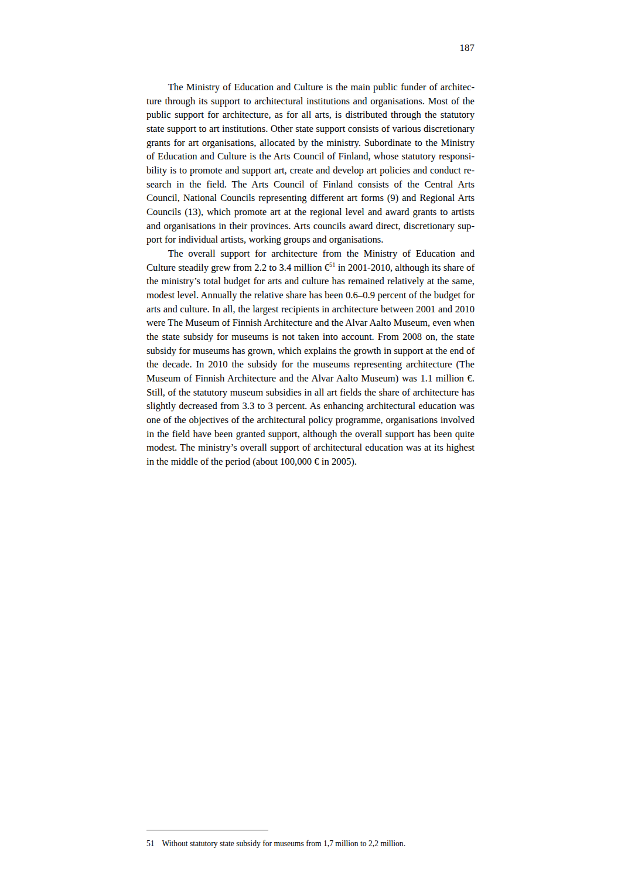187
The Ministry of Education and Culture is the main public funder of architecture through its support to architectural institutions and organisations. Most of the public support for architecture, as for all arts, is distributed through the statutory state support to art institutions. Other state support consists of various discretionary grants for art organisations, allocated by the ministry. Subordinate to the Ministry of Education and Culture is the Arts Council of Finland, whose statutory responsibility is to promote and support art, create and develop art policies and conduct research in the field. The Arts Council of Finland consists of the Central Arts Council, National Councils representing different art forms (9) and Regional Arts Councils (13), which promote art at the regional level and award grants to artists and organisations in their provinces. Arts councils award direct, discretionary support for individual artists, working groups and organisations.
The overall support for architecture from the Ministry of Education and Culture steadily grew from 2.2 to 3.4 million €51 in 2001-2010, although its share of the ministry’s total budget for arts and culture has remained relatively at the same, modest level. Annually the relative share has been 0.6–0.9 percent of the budget for arts and culture. In all, the largest recipients in architecture between 2001 and 2010 were The Museum of Finnish Architecture and the Alvar Aalto Museum, even when the state subsidy for museums is not taken into account. From 2008 on, the state subsidy for museums has grown, which explains the growth in support at the end of the decade. In 2010 the subsidy for the museums representing architecture (The Museum of Finnish Architecture and the Alvar Aalto Museum) was 1.1 million €. Still, of the statutory museum subsidies in all art fields the share of architecture has slightly decreased from 3.3 to 3 percent. As enhancing architectural education was one of the objectives of the architectural policy programme, organisations involved in the field have been granted support, although the overall support has been quite modest. The ministry’s overall support of architectural education was at its highest in the middle of the period (about 100,000 € in 2005).
51 Without statutory state subsidy for museums from 1,7 million to 2,2 million.